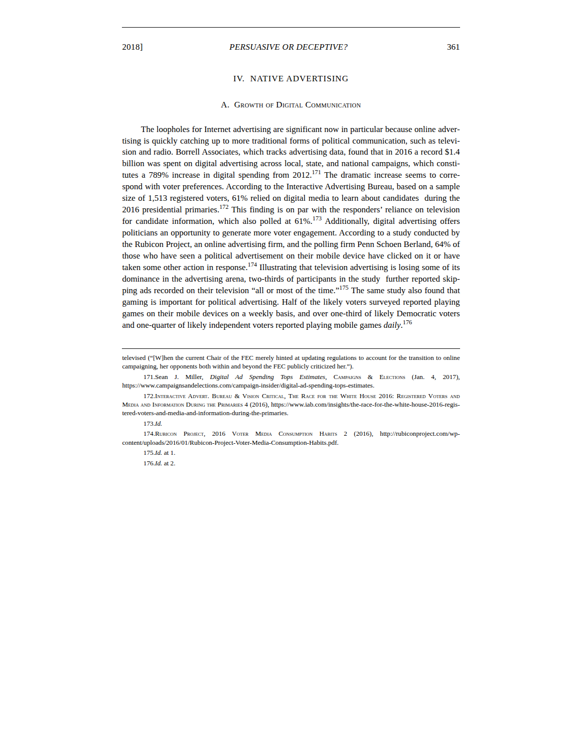2018] PERSUASIVE OR DECEPTIVE? 361
IV. NATIVE ADVERTISING
A. Growth of Digital Communication
The loopholes for Internet advertising are significant now in particular because online advertising is quickly catching up to more traditional forms of political communication, such as television and radio. Borrell Associates, which tracks advertising data, found that in 2016 a record $1.4 billion was spent on digital advertising across local, state, and national campaigns, which constitutes a 789% increase in digital spending from 2012.171 The dramatic increase seems to correspond with voter preferences. According to the Interactive Advertising Bureau, based on a sample size of 1,513 registered voters, 61% relied on digital media to learn about candidates during the 2016 presidential primaries.172 This finding is on par with the responders’ reliance on television for candidate information, which also polled at 61%.173 Additionally, digital advertising offers politicians an opportunity to generate more voter engagement. According to a study conducted by the Rubicon Project, an online advertising firm, and the polling firm Penn Schoen Berland, 64% of those who have seen a political advertisement on their mobile device have clicked on it or have taken some other action in response.174 Illustrating that television advertising is losing some of its dominance in the advertising arena, two-thirds of participants in the study further reported skipping ads recorded on their television “all or most of the time.”175 The same study also found that gaming is important for political advertising. Half of the likely voters surveyed reported playing games on their mobile devices on a weekly basis, and over one-third of likely Democratic voters and one-quarter of likely independent voters reported playing mobile games daily.176
televised (“[W]hen the current Chair of the FEC merely hinted at updating regulations to account for the transition to online campaigning, her opponents both within and beyond the FEC publicly criticized her.”).
171. Sean J. Miller, Digital Ad Spending Tops Estimates, Campaigns & Elections (Jan. 4, 2017), https://www.campaignsandelections.com/campaign-insider/digital-ad-spending-tops-estimates.
172. Interactive Advert. Bureau & Vision Critical, The Race for the White House 2016: Registered Voters and Media and Information During the Primaries 4 (2016), https://www.iab.com/insights/the-race-for-the-white-house-2016-registered-voters-and-media-and-information-during-the-primaries.
173. Id.
174. Rubicon Project, 2016 Voter Media Consumption Habits 2 (2016), http://rubiconproject.com/wp-content/uploads/2016/01/Rubicon-Project-Voter-Media-Consumption-Habits.pdf.
175. Id. at 1.
176. Id. at 2.